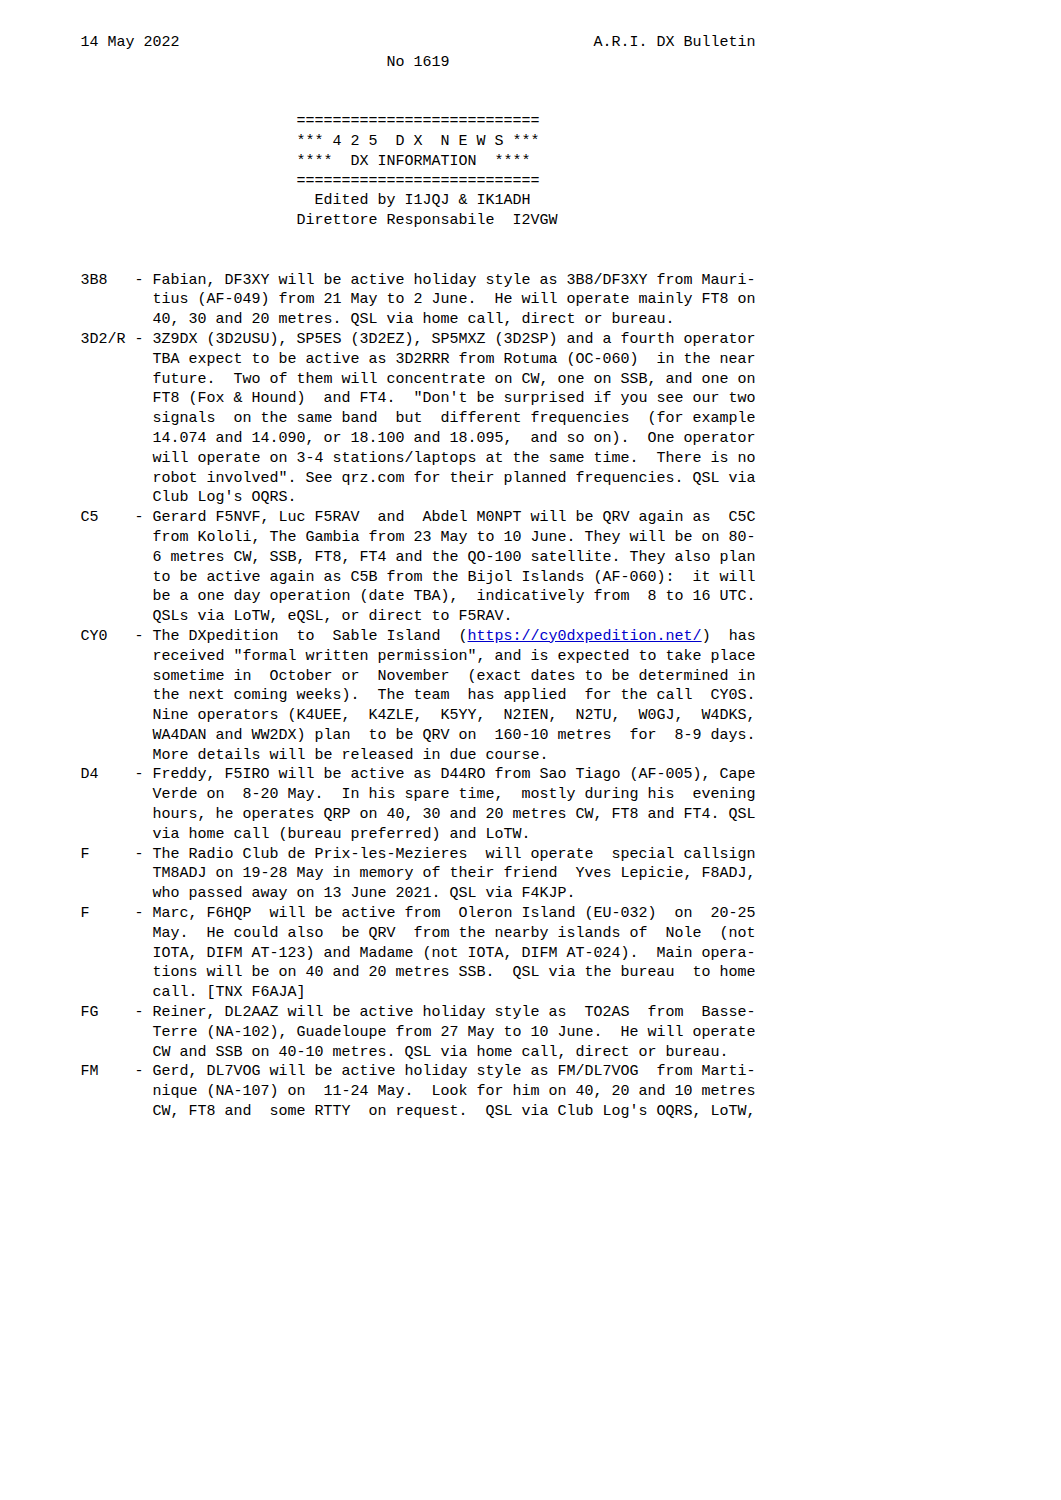14 May 2022                                              A.R.I. DX Bulletin
                                  No 1619


                        ===========================
                        *** 4 2 5  D X  N E W S ***
                        ****  DX INFORMATION  ****
                        ===========================
                          Edited by I1JQJ & IK1ADH
                        Direttore Responsabile  I2VGW


3B8   - Fabian, DF3XY will be active holiday style as 3B8/DF3XY from Mauri-
        tius (AF-049) from 21 May to 2 June.  He will operate mainly FT8 on
        40, 30 and 20 metres. QSL via home call, direct or bureau.
3D2/R - 3Z9DX (3D2USU), SP5ES (3D2EZ), SP5MXZ (3D2SP) and a fourth operator
        TBA expect to be active as 3D2RRR from Rotuma (OC-060)  in the near
        future.  Two of them will concentrate on CW, one on SSB, and one on
        FT8 (Fox & Hound)  and FT4.  "Don't be surprised if you see our two
        signals  on the same band  but  different frequencies  (for example
        14.074 and 14.090, or 18.100 and 18.095,  and so on).  One operator
        will operate on 3-4 stations/laptops at the same time.  There is no
        robot involved". See qrz.com for their planned frequencies. QSL via
        Club Log's OQRS.
C5    - Gerard F5NVF, Luc F5RAV  and  Abdel M0NPT will be QRV again as  C5C
        from Kololi, The Gambia from 23 May to 10 June. They will be on 80-
        6 metres CW, SSB, FT8, FT4 and the QO-100 satellite. They also plan
        to be active again as C5B from the Bijol Islands (AF-060):  it will
        be a one day operation (date TBA),  indicatively from  8 to 16 UTC.
        QSLs via LoTW, eQSL, or direct to F5RAV.
CY0   - The DXpedition  to  Sable Island  (https://cy0dxpedition.net/)  has
        received "formal written permission", and is expected to take place
        sometime in  October or  November  (exact dates to be determined in
        the next coming weeks).  The team  has applied  for the call  CY0S.
        Nine operators (K4UEE,  K4ZLE,  K5YY,  N2IEN,  N2TU,  W0GJ,  W4DKS,
        WA4DAN and WW2DX) plan  to be QRV on  160-10 metres  for  8-9 days.
        More details will be released in due course.
D4    - Freddy, F5IRO will be active as D44RO from Sao Tiago (AF-005), Cape
        Verde on  8-20 May.  In his spare time,  mostly during his  evening
        hours, he operates QRP on 40, 30 and 20 metres CW, FT8 and FT4. QSL
        via home call (bureau preferred) and LoTW.
F     - The Radio Club de Prix-les-Mezieres  will operate  special callsign
        TM8ADJ on 19-28 May in memory of their friend  Yves Lepicie, F8ADJ,
        who passed away on 13 June 2021. QSL via F4KJP.
F     - Marc, F6HQP  will be active from  Oleron Island (EU-032)  on  20-25
        May.  He could also  be QRV  from the nearby islands of  Nole  (not
        IOTA, DIFM AT-123) and Madame (not IOTA, DIFM AT-024).  Main opera-
        tions will be on 40 and 20 metres SSB.  QSL via the bureau  to home
        call. [TNX F6AJA]
FG    - Reiner, DL2AAZ will be active holiday style as  TO2AS  from  Basse-
        Terre (NA-102), Guadeloupe from 27 May to 10 June.  He will operate
        CW and SSB on 40-10 metres. QSL via home call, direct or bureau.
FM    - Gerd, DL7VOG will be active holiday style as FM/DL7VOG  from Marti-
        nique (NA-107) on  11-24 May.  Look for him on 40, 20 and 10 metres
        CW, FT8 and  some RTTY  on request.  QSL via Club Log's OQRS, LoTW,